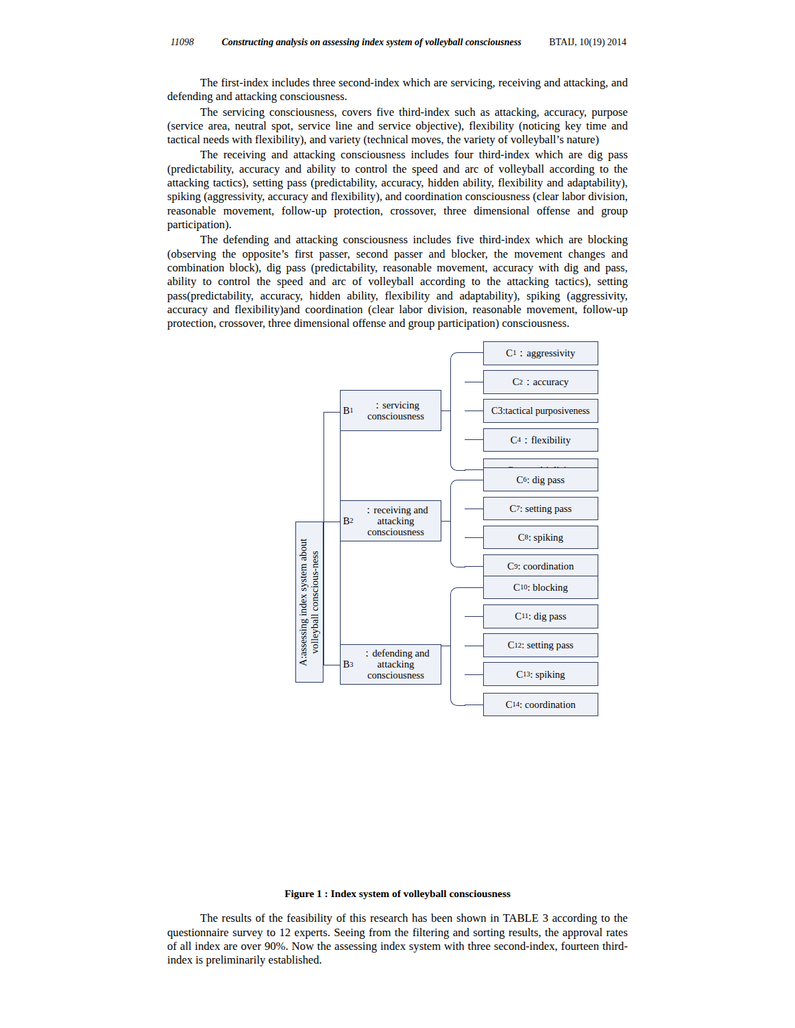11098
Constructing analysis on assessing index system of volleyball consciousness
BTAIJ, 10(19) 2014
The first-index includes three second-index which are servicing, receiving and attacking, and defending and attacking consciousness.
The servicing consciousness, covers five third-index such as attacking, accuracy, purpose (service area, neutral spot, service line and service objective), flexibility (noticing key time and tactical needs with flexibility), and variety (technical moves, the variety of volleyball’s nature)
The receiving and attacking consciousness includes four third-index which are dig pass (predictability, accuracy and ability to control the speed and arc of volleyball according to the attacking tactics), setting pass (predictability, accuracy, hidden ability, flexibility and adaptability), spiking (aggressivity, accuracy and flexibility), and coordination consciousness (clear labor division, reasonable movement, follow-up protection, crossover, three dimensional offense and group participation).
The defending and attacking consciousness includes five third-index which are blocking (observing the opposite’s first passer, second passer and blocker, the movement changes and combination block), dig pass (predictability, reasonable movement, accuracy with dig and pass, ability to control the speed and arc of volleyball according to the attacking tactics), setting pass(predictability, accuracy, hidden ability, flexibility and adaptability), spiking (aggressivity, accuracy and flexibility)and coordination (clear labor division, reasonable movement, follow-up protection, crossover, three dimensional offense and group participation) consciousness.
A:assessing index system about
volleyball conscious-ness
B1：servicing consciousness
B2：receiving and attacking consciousness
B3：defending and attacking consciousness
C1：aggressivity
C2：accuracy
C3:tactical purposiveness
C4：flexibility
C5：multiplicity
C6: dig pass
C7: setting pass
C8: spiking
C9: coordination
C10: blocking
C11: dig pass
C12: setting pass
C13: spiking
C14: coordination
Figure 1 : Index system of volleyball consciousness
The results of the feasibility of this research has been shown in TABLE 3 according to the questionnaire survey to 12 experts. Seeing from the filtering and sorting results, the approval rates of all index are over 90%. Now the assessing index system with three second-index, fourteen third-index is preliminarily established.